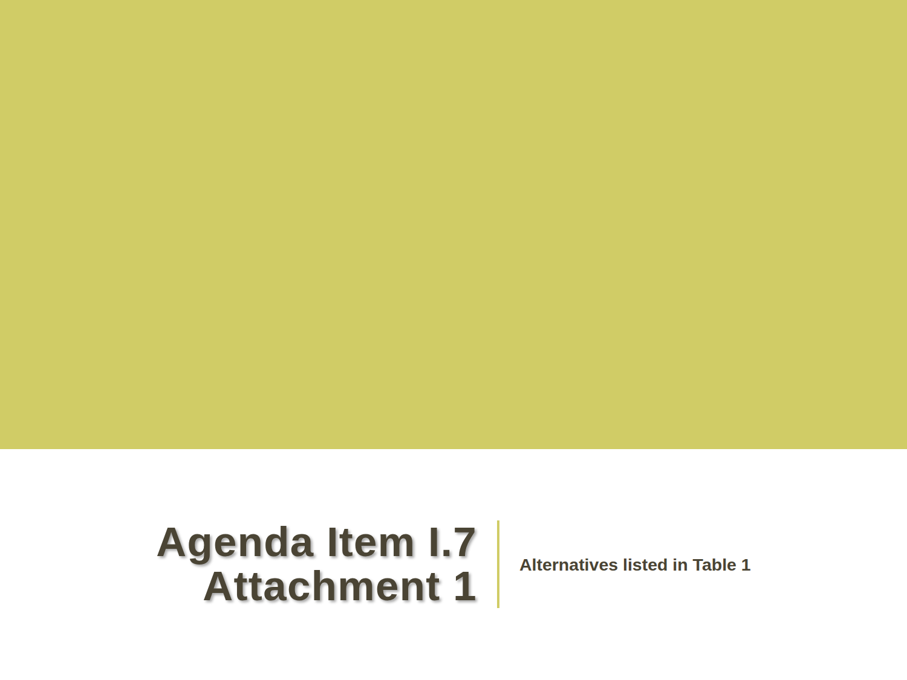Agenda Item I.7
Attachment 1
Alternatives listed in Table 1